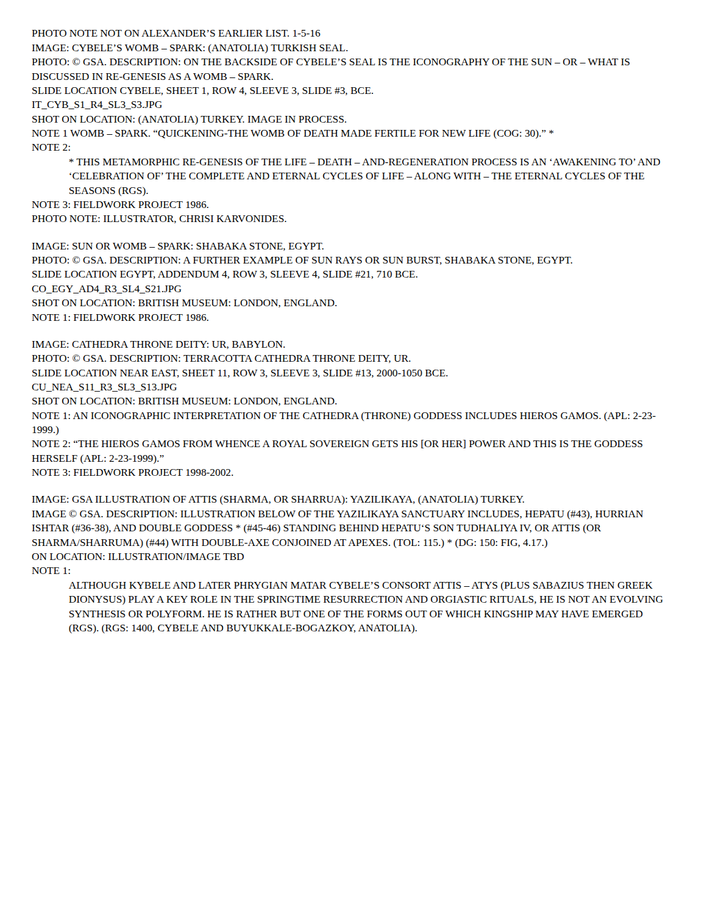PHOTO NOTE NOT ON ALEXANDER’S EARLIER LIST. 1-5-16
IMAGE: CYBELE’S WOMB – SPARK: (ANATOLIA) TURKISH SEAL.
PHOTO: © GSA. DESCRIPTION: ON THE BACKSIDE OF CYBELE’S SEAL IS THE ICONOGRAPHY OF THE SUN – OR – WHAT IS DISCUSSED IN RE-GENESIS AS A WOMB – SPARK.
SLIDE LOCATION CYBELE, SHEET 1, ROW 4, SLEEVE 3, SLIDE #3, BCE.
IT_CYB_S1_R4_SL3_S3.jpg
SHOT ON LOCATION: (ANATOLIA) TURKEY. IMAGE IN PROCESS.
NOTE 1 WOMB – SPARK. “QUICKENING-THE WOMB OF DEATH MADE FERTILE FOR NEW LIFE (COG: 30).” *
NOTE 2:
* THIS METAMORPHIC RE-GENESIS OF THE LIFE – DEATH – AND-REGENERATION PROCESS IS AN ‘AWAKENING TO’ AND ‘CELEBRATION OF’ THE COMPLETE AND ETERNAL CYCLES OF LIFE – ALONG WITH – THE ETERNAL CYCLES OF THE SEASONS (RGS).
NOTE 3: FIELDWORK PROJECT 1986.
PHOTO NOTE: ILLUSTRATOR, CHRISI KARVONIDES.
IMAGE: SUN OR WOMB – SPARK: SHABAKA STONE, EGYPT.
PHOTO: © GSA. DESCRIPTION: A FURTHER EXAMPLE OF SUN RAYS OR SUN BURST, SHABAKA STONE, EGYPT.
SLIDE LOCATION EGYPT, ADDENDUM 4, ROW 3, SLEEVE 4, SLIDE #21, 710 BCE.
CO_EGY_AD4_R3_SL4_S21.jpg
SHOT ON LOCATION: BRITISH MUSEUM: LONDON, ENGLAND.
NOTE 1: FIELDWORK PROJECT 1986.
IMAGE: CATHEDRA THRONE DEITY: UR, BABYLON.
PHOTO: © GSA. DESCRIPTION: TERRACOTTA CATHEDRA THRONE DEITY, UR.
SLIDE LOCATION NEAR EAST, SHEET 11, ROW 3, SLEEVE 3, SLIDE #13, 2000-1050 BCE.
CU_NEA_S11_R3_SL3_S13.jpg
SHOT ON LOCATION: BRITISH MUSEUM: LONDON, ENGLAND.
NOTE 1: AN ICONOGRAPHIC INTERPRETATION OF THE CATHEDRA (THRONE) GODDESS INCLUDES HIEROS GAMOS. (APL: 2-23-1999.)
NOTE 2: “THE HIEROS GAMOS FROM WHENCE A ROYAL SOVEREIGN GETS HIS [OR HER] POWER AND THIS IS THE GODDESS HERSELF (APL: 2-23-1999).”
NOTE 3: FIELDWORK PROJECT 1998-2002.
IMAGE: GSA ILLUSTRATION OF ATTIS (SHARMA, OR SHARRUA): YAZILIKAYA, (ANATOLIA) TURKEY.
IMAGE © GSA. DESCRIPTION: ILLUSTRATION BELOW OF THE YAZILIKAYA SANCTUARY INCLUDES, HEPATU (#43), HURRIAN ISHTAR (#36-38), AND DOUBLE GODDESS * (#45-46) STANDING BEHIND HEPATU‘S SON TUDHALIYA IV, OR ATTIS (OR SHARMA/SHARRUMA) (#44) WITH DOUBLE-AXE CONJOINED AT APEXES. (TOL: 115.) * (DG: 150: FIG, 4.17.)
ON LOCATION: ILLUSTRATION/IMAGE TBD
NOTE 1:
ALTHOUGH KYBELE AND LATER PHRYGIAN MATAR CYBELE’S CONSORT ATTIS – ATYS (PLUS SABAZIUS THEN GREEK DIONYSUS) PLAY A KEY ROLE IN THE SPRINGTIME RESURRECTION AND ORGIASTIC RITUALS, HE IS NOT AN EVOLVING SYNTHESIS OR POLYFORM. HE IS RATHER BUT ONE OF THE FORMS OUT OF WHICH KINGSHIP MAY HAVE EMERGED (RGS). (RGS: 1400, CYBELE AND BUYUKKALE-BOGAZKOY, ANATOLIA).